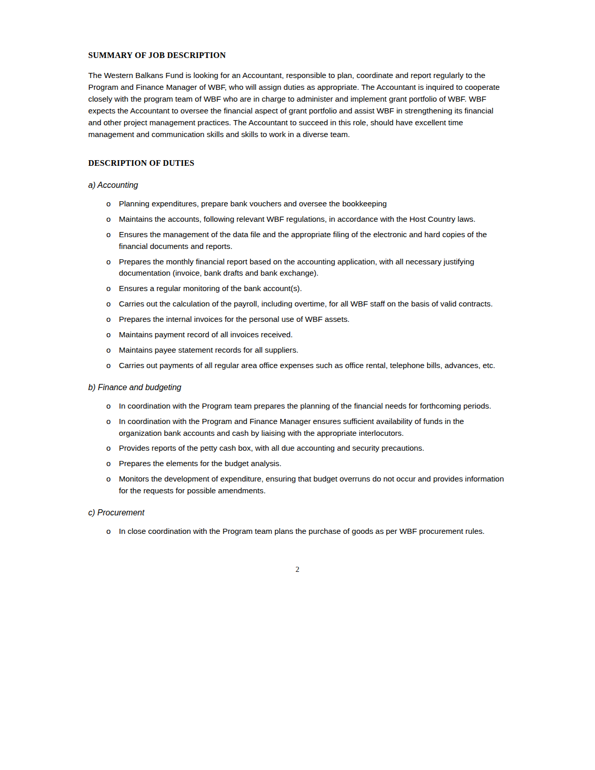SUMMARY OF JOB DESCRIPTION
The Western Balkans Fund is looking for an Accountant, responsible to plan, coordinate and report regularly to the Program and Finance Manager of WBF, who will assign duties as appropriate. The Accountant is inquired to cooperate closely with the program team of WBF who are in charge to administer and implement grant portfolio of WBF. WBF expects the Accountant to oversee the financial aspect of grant portfolio and assist WBF in strengthening its financial and other project management practices. The Accountant to succeed in this role, should have excellent time management and communication skills and skills to work in a diverse team.
DESCRIPTION OF DUTIES
a) Accounting
Planning expenditures, prepare bank vouchers and oversee the bookkeeping
Maintains the accounts, following relevant WBF regulations, in accordance with the Host Country laws.
Ensures the management of the data file and the appropriate filing of the electronic and hard copies of the financial documents and reports.
Prepares the monthly financial report based on the accounting application, with all necessary justifying documentation (invoice, bank drafts and bank exchange).
Ensures a regular monitoring of the bank account(s).
Carries out the calculation of the payroll, including overtime, for all WBF staff on the basis of valid contracts.
Prepares the internal invoices for the personal use of WBF assets.
Maintains payment record of all invoices received.
Maintains payee statement records for all suppliers.
Carries out payments of all regular area office expenses such as office rental, telephone bills, advances, etc.
b) Finance and budgeting
In coordination with the Program team prepares the planning of the financial needs for forthcoming periods.
In coordination with the Program and Finance Manager ensures sufficient availability of funds in the organization bank accounts and cash by liaising with the appropriate interlocutors.
Provides reports of the petty cash box, with all due accounting and security precautions.
Prepares the elements for the budget analysis.
Monitors the development of expenditure, ensuring that budget overruns do not occur and provides information for the requests for possible amendments.
c) Procurement
In close coordination with the Program team plans the purchase of goods as per WBF procurement rules.
2